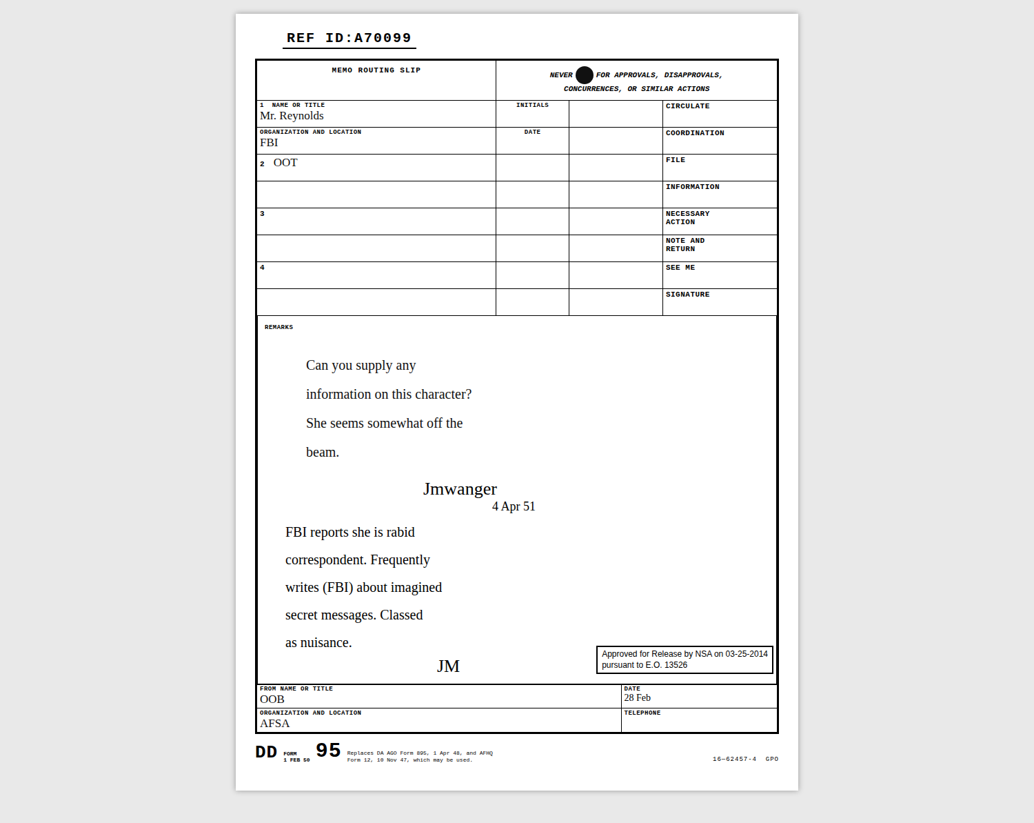REF ID:A70099
| MEMO ROUTING SLIP | NEVER FOR APPROVALS, DISAPPROVALS, CONCURRENCES, OR SIMILAR ACTIONS |
| 1 NAME OR TITLE Mr. Reynolds | INITIALS | | CIRCULATE |
| ORGANIZATION AND LOCATION FBI | DATE | | COORDINATION |
| 2 OOT | | | FILE |
| | | | INFORMATION |
| 3 | | | NECESSARY ACTION |
| | | | NOTE AND RETURN |
| 4 | | | SEE ME |
| | | | SIGNATURE |
REMARKS
Can you supply any
information on this character?
She seems somewhat off the
beam.
Jmwanger
4 Apr 51
FBI reports she is rabid
correspondent. Frequently
writes (FBI) about imagined
secret messages. Classed
as nuisance.
JM
Approved for Release by NSA on 03-25-2014
pursuant to E.O. 13526
| FROM NAME OR TITLE OOB | DATE 28 Feb |
| ORGANIZATION AND LOCATION AFSA | TELEPHONE |
DD FORM
1 FEB 50 95 Replaces DA AGO Form 895, 1 Apr 48, and AFHQ
Form 12, 10 Nov 47, which may be used. 16—62457-4 GPO